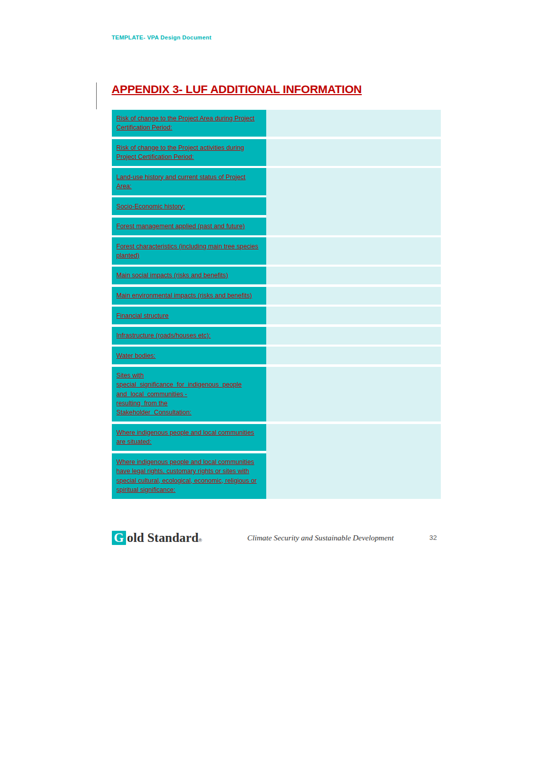TEMPLATE- VPA Design Document
APPENDIX 3- LUF ADDITIONAL INFORMATION
| Risk of change to the Project Area during Project Certification Period: | |
| Risk of change to the Project activities during Project Certification Period: | |
| Land-use history and current status of Project Area: | |
| Socio-Economic history: |
| Forest management applied (past and future) |
| Forest characteristics (including main tree species planted) | |
| Main social impacts (risks and benefits) | |
| Main environmental impacts (risks and benefits) | |
| Financial structure | |
| Infrastructure (roads/houses etc): | |
| Water bodies: | |
| Sites with special significance for indigenous people and local communities - resulting from the Stakeholder Consultation: | |
| Where indigenous people and local communities are situated: | |
| Where indigenous people and local communities have legal rights, customary rights or sites with special cultural, ecological, economic, religious or spiritual significance: |
Gold Standard®
Climate Security and Sustainable Development
32